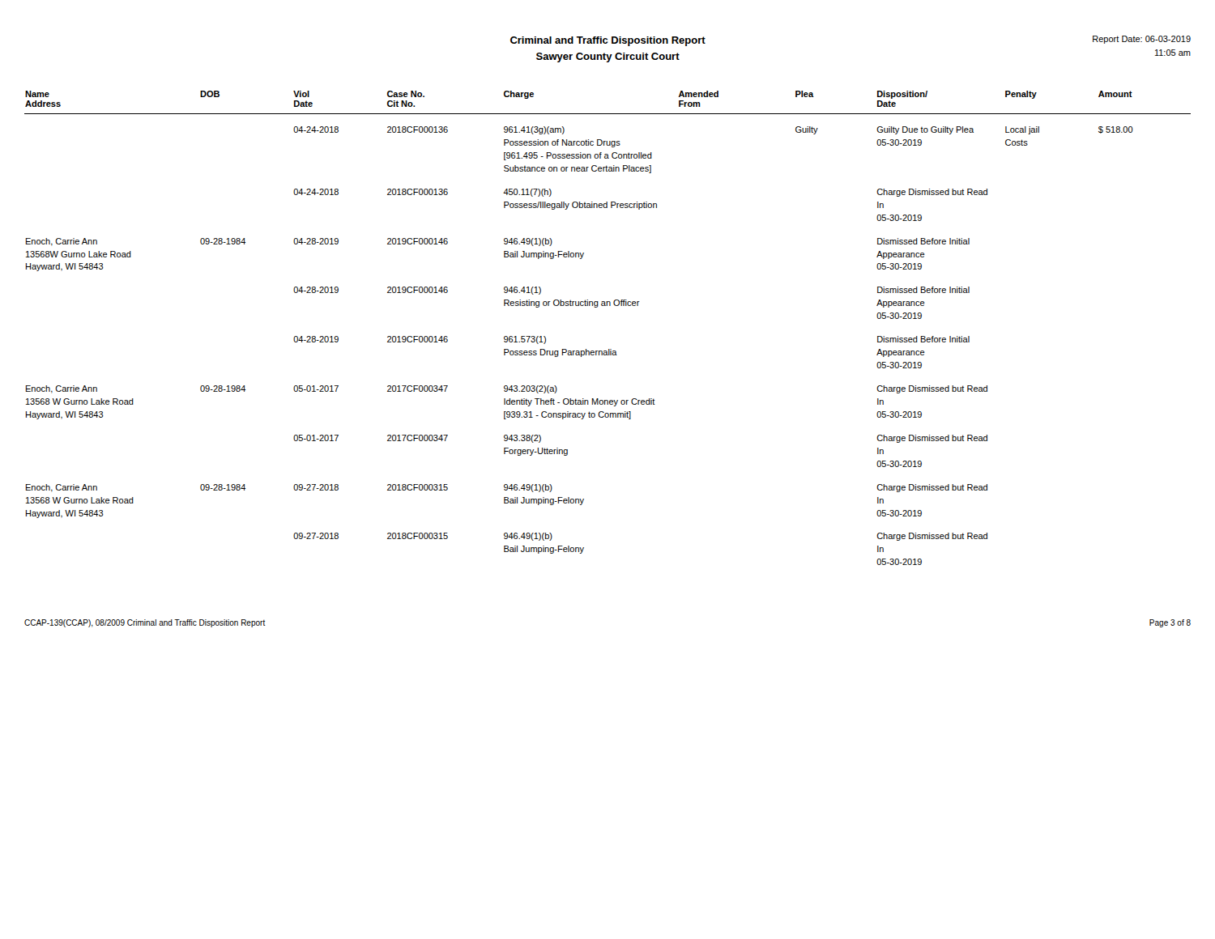Criminal and Traffic Disposition Report
Sawyer County Circuit Court
Report Date: 06-03-2019
11:05 am
| Name Address | DOB | Viol Date | Case No. Cit No. | Charge | Amended From | Plea | Disposition/ Date | Penalty | Amount |
| --- | --- | --- | --- | --- | --- | --- | --- | --- | --- |
| | | 04-24-2018 | 2018CF000136 | 961.41(3g)(am) Possession of Narcotic Drugs [961.495 - Possession of a Controlled Substance on or near Certain Places] | | Guilty | Guilty Due to Guilty Plea 05-30-2019 | Local jail Costs | $ 518.00 |
| | | 04-24-2018 | 2018CF000136 | 450.11(7)(h) Possess/Illegally Obtained Prescription | | | Charge Dismissed but Read In 05-30-2019 | | |
| Enoch, Carrie Ann 13568W Gurno Lake Road Hayward, WI 54843 | 09-28-1984 | 04-28-2019 | 2019CF000146 | 946.49(1)(b) Bail Jumping-Felony | | | Dismissed Before Initial Appearance 05-30-2019 | | |
| | | 04-28-2019 | 2019CF000146 | 946.41(1) Resisting or Obstructing an Officer | | | Dismissed Before Initial Appearance 05-30-2019 | | |
| | | 04-28-2019 | 2019CF000146 | 961.573(1) Possess Drug Paraphernalia | | | Dismissed Before Initial Appearance 05-30-2019 | | |
| Enoch, Carrie Ann 13568 W Gurno Lake Road Hayward, WI 54843 | 09-28-1984 | 05-01-2017 | 2017CF000347 | 943.203(2)(a) Identity Theft - Obtain Money or Credit [939.31 - Conspiracy to Commit] | | | Charge Dismissed but Read In 05-30-2019 | | |
| | | 05-01-2017 | 2017CF000347 | 943.38(2) Forgery-Uttering | | | Charge Dismissed but Read In 05-30-2019 | | |
| Enoch, Carrie Ann 13568 W Gurno Lake Road Hayward, WI 54843 | 09-28-1984 | 09-27-2018 | 2018CF000315 | 946.49(1)(b) Bail Jumping-Felony | | | Charge Dismissed but Read In 05-30-2019 | | |
| | | 09-27-2018 | 2018CF000315 | 946.49(1)(b) Bail Jumping-Felony | | | Charge Dismissed but Read In 05-30-2019 | | |
CCAP-139(CCAP), 08/2009 Criminal and Traffic Disposition Report Page 3 of 8